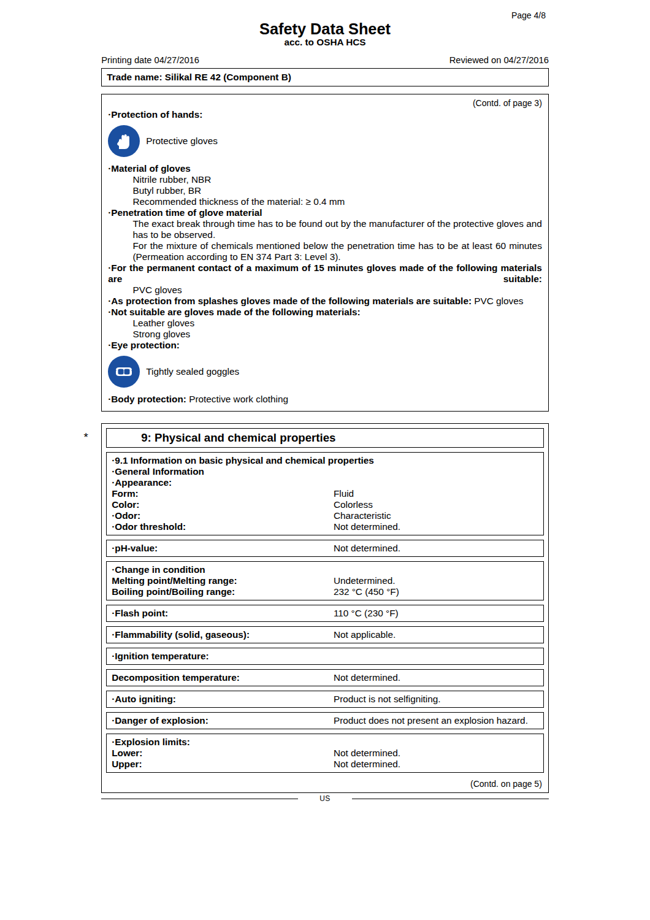Page 4/8
Safety Data Sheet
acc. to OSHA HCS
Printing date 04/27/2016 Reviewed on 04/27/2016
Trade name: Silikal RE 42 (Component B)
(Contd. of page 3)
Protection of hands:
Protective gloves
Material of gloves
Nitrile rubber, NBR
Butyl rubber, BR
Recommended thickness of the material: ≥ 0.4 mm
Penetration time of glove material
The exact break through time has to be found out by the manufacturer of the protective gloves and has to be observed.
For the mixture of chemicals mentioned below the penetration time has to be at least 60 minutes (Permeation according to EN 374 Part 3: Level 3).
For the permanent contact of a maximum of 15 minutes gloves made of the following materials are suitable:
PVC gloves
As protection from splashes gloves made of the following materials are suitable: PVC gloves
Not suitable are gloves made of the following materials:
Leather gloves
Strong gloves
Eye protection:
Tightly sealed goggles
Body protection: Protective work clothing
*
9: Physical and chemical properties
9.1 Information on basic physical and chemical properties
General Information
Appearance:
| Form: | Fluid |
| Color: | Colorless |
| Odor: | Characteristic |
| Odor threshold: | Not determined. |
| pH-value: | Not determined. |
Change in condition
| Melting point/Melting range: | Undetermined. |
| Boiling point/Boiling range: | 232 °C (450 °F) |
| Flash point: | 110 °C (230 °F) |
| Flammability (solid, gaseous): | Not applicable. |
Ignition temperature:
| Decomposition temperature: | Not determined. |
| Auto igniting: | Product is not selfigniting. |
| Danger of explosion: | Product does not present an explosion hazard. |
Explosion limits:
| Lower: | Not determined. |
| Upper: | Not determined. |
(Contd. on page 5)
US